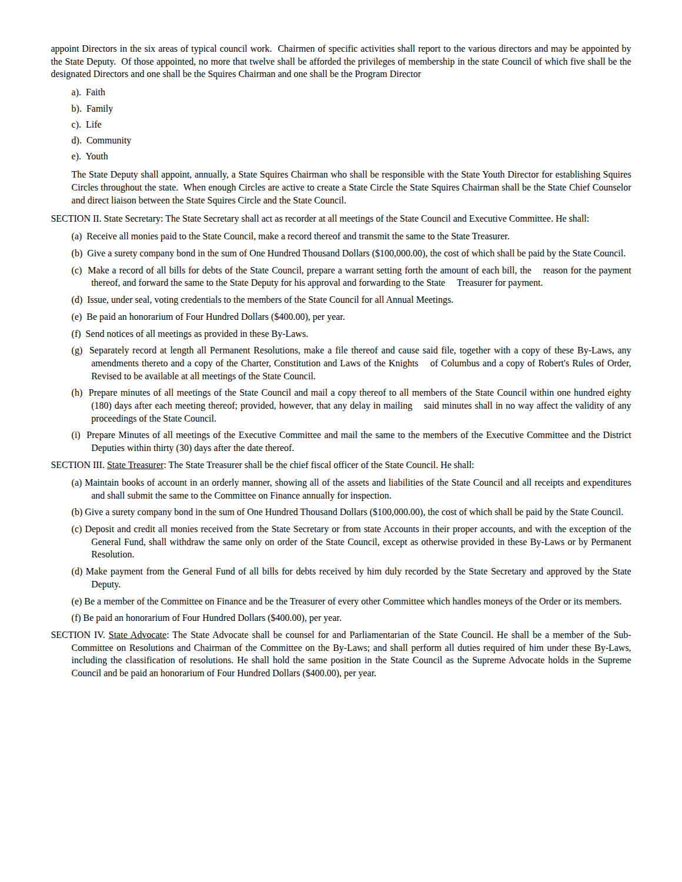appoint Directors in the six areas of typical council work. Chairmen of specific activities shall report to the various directors and may be appointed by the State Deputy. Of those appointed, no more that twelve shall be afforded the privileges of membership in the state Council of which five shall be the designated Directors and one shall be the Squires Chairman and one shall be the Program Director
a). Faith
b). Family
c). Life
d). Community
e). Youth
The State Deputy shall appoint, annually, a State Squires Chairman who shall be responsible with the State Youth Director for establishing Squires Circles throughout the state. When enough Circles are active to create a State Circle the State Squires Chairman shall be the State Chief Counselor and direct liaison between the State Squires Circle and the State Council.
SECTION II. State Secretary: The State Secretary shall act as recorder at all meetings of the State Council and Executive Committee. He shall:
(a) Receive all monies paid to the State Council, make a record thereof and transmit the same to the State Treasurer.
(b) Give a surety company bond in the sum of One Hundred Thousand Dollars ($100,000.00), the cost of which shall be paid by the State Council.
(c) Make a record of all bills for debts of the State Council, prepare a warrant setting forth the amount of each bill, the reason for the payment thereof, and forward the same to the State Deputy for his approval and forwarding to the State Treasurer for payment.
(d) Issue, under seal, voting credentials to the members of the State Council for all Annual Meetings.
(e) Be paid an honorarium of Four Hundred Dollars ($400.00), per year.
(f) Send notices of all meetings as provided in these By-Laws.
(g) Separately record at length all Permanent Resolutions, make a file thereof and cause said file, together with a copy of these By-Laws, any amendments thereto and a copy of the Charter, Constitution and Laws of the Knights of Columbus and a copy of Robert's Rules of Order, Revised to be available at all meetings of the State Council.
(h) Prepare minutes of all meetings of the State Council and mail a copy thereof to all members of the State Council within one hundred eighty (180) days after each meeting thereof; provided, however, that any delay in mailing said minutes shall in no way affect the validity of any proceedings of the State Council.
(i) Prepare Minutes of all meetings of the Executive Committee and mail the same to the members of the Executive Committee and the District Deputies within thirty (30) days after the date thereof.
SECTION III. State Treasurer: The State Treasurer shall be the chief fiscal officer of the State Council. He shall:
(a) Maintain books of account in an orderly manner, showing all of the assets and liabilities of the State Council and all receipts and expenditures and shall submit the same to the Committee on Finance annually for inspection.
(b) Give a surety company bond in the sum of One Hundred Thousand Dollars ($100,000.00), the cost of which shall be paid by the State Council.
(c) Deposit and credit all monies received from the State Secretary or from state Accounts in their proper accounts, and with the exception of the General Fund, shall withdraw the same only on order of the State Council, except as otherwise provided in these By-Laws or by Permanent Resolution.
(d) Make payment from the General Fund of all bills for debts received by him duly recorded by the State Secretary and approved by the State Deputy.
(e) Be a member of the Committee on Finance and be the Treasurer of every other Committee which handles moneys of the Order or its members.
(f) Be paid an honorarium of Four Hundred Dollars ($400.00), per year.
SECTION IV. State Advocate: The State Advocate shall be counsel for and Parliamentarian of the State Council. He shall be a member of the Sub-Committee on Resolutions and Chairman of the Committee on the By-Laws; and shall perform all duties required of him under these By-Laws, including the classification of resolutions. He shall hold the same position in the State Council as the Supreme Advocate holds in the Supreme Council and be paid an honorarium of Four Hundred Dollars ($400.00), per year.